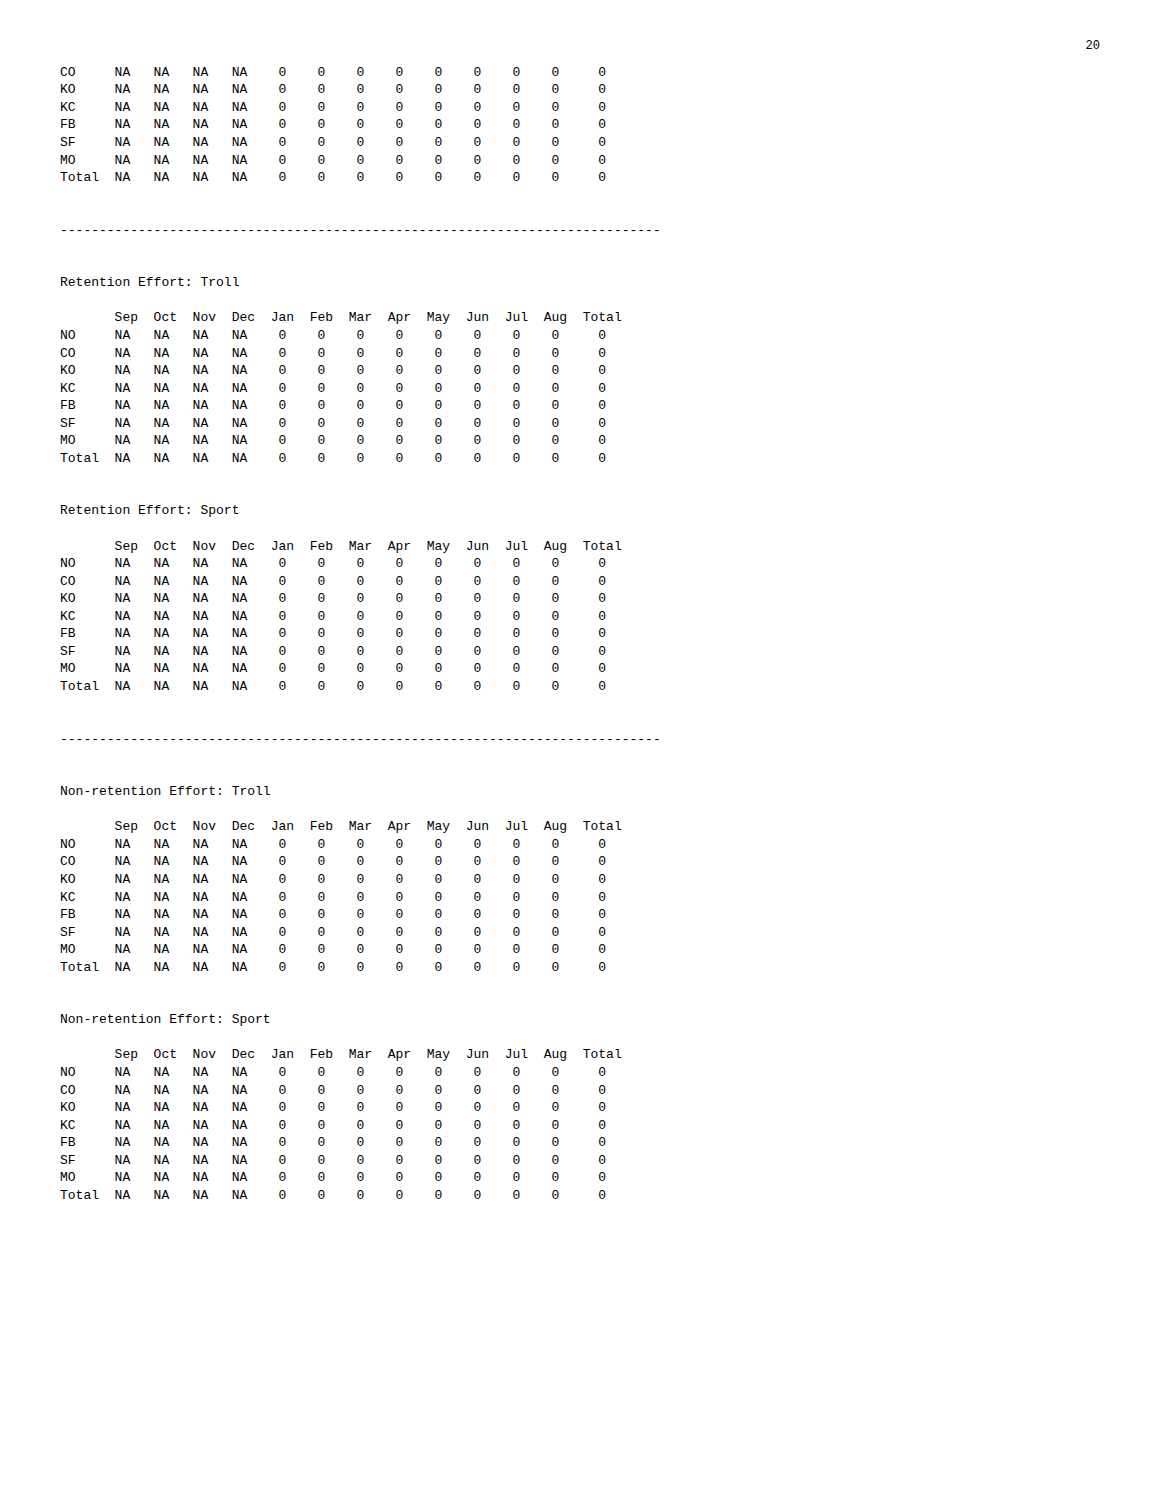20
CO     NA   NA   NA   NA    0    0    0    0    0    0    0    0     0
KO     NA   NA   NA   NA    0    0    0    0    0    0    0    0     0
KC     NA   NA   NA   NA    0    0    0    0    0    0    0    0     0
FB     NA   NA   NA   NA    0    0    0    0    0    0    0    0     0
SF     NA   NA   NA   NA    0    0    0    0    0    0    0    0     0
MO     NA   NA   NA   NA    0    0    0    0    0    0    0    0     0
Total  NA   NA   NA   NA    0    0    0    0    0    0    0    0     0


-----------------------------------------------------------------------------


Retention Effort: Troll

       Sep  Oct  Nov  Dec  Jan  Feb  Mar  Apr  May  Jun  Jul  Aug  Total
NO     NA   NA   NA   NA    0    0    0    0    0    0    0    0     0
CO     NA   NA   NA   NA    0    0    0    0    0    0    0    0     0
KO     NA   NA   NA   NA    0    0    0    0    0    0    0    0     0
KC     NA   NA   NA   NA    0    0    0    0    0    0    0    0     0
FB     NA   NA   NA   NA    0    0    0    0    0    0    0    0     0
SF     NA   NA   NA   NA    0    0    0    0    0    0    0    0     0
MO     NA   NA   NA   NA    0    0    0    0    0    0    0    0     0
Total  NA   NA   NA   NA    0    0    0    0    0    0    0    0     0


Retention Effort: Sport

       Sep  Oct  Nov  Dec  Jan  Feb  Mar  Apr  May  Jun  Jul  Aug  Total
NO     NA   NA   NA   NA    0    0    0    0    0    0    0    0     0
CO     NA   NA   NA   NA    0    0    0    0    0    0    0    0     0
KO     NA   NA   NA   NA    0    0    0    0    0    0    0    0     0
KC     NA   NA   NA   NA    0    0    0    0    0    0    0    0     0
FB     NA   NA   NA   NA    0    0    0    0    0    0    0    0     0
SF     NA   NA   NA   NA    0    0    0    0    0    0    0    0     0
MO     NA   NA   NA   NA    0    0    0    0    0    0    0    0     0
Total  NA   NA   NA   NA    0    0    0    0    0    0    0    0     0


-----------------------------------------------------------------------------


Non-retention Effort: Troll

       Sep  Oct  Nov  Dec  Jan  Feb  Mar  Apr  May  Jun  Jul  Aug  Total
NO     NA   NA   NA   NA    0    0    0    0    0    0    0    0     0
CO     NA   NA   NA   NA    0    0    0    0    0    0    0    0     0
KO     NA   NA   NA   NA    0    0    0    0    0    0    0    0     0
KC     NA   NA   NA   NA    0    0    0    0    0    0    0    0     0
FB     NA   NA   NA   NA    0    0    0    0    0    0    0    0     0
SF     NA   NA   NA   NA    0    0    0    0    0    0    0    0     0
MO     NA   NA   NA   NA    0    0    0    0    0    0    0    0     0
Total  NA   NA   NA   NA    0    0    0    0    0    0    0    0     0


Non-retention Effort: Sport

       Sep  Oct  Nov  Dec  Jan  Feb  Mar  Apr  May  Jun  Jul  Aug  Total
NO     NA   NA   NA   NA    0    0    0    0    0    0    0    0     0
CO     NA   NA   NA   NA    0    0    0    0    0    0    0    0     0
KO     NA   NA   NA   NA    0    0    0    0    0    0    0    0     0
KC     NA   NA   NA   NA    0    0    0    0    0    0    0    0     0
FB     NA   NA   NA   NA    0    0    0    0    0    0    0    0     0
SF     NA   NA   NA   NA    0    0    0    0    0    0    0    0     0
MO     NA   NA   NA   NA    0    0    0    0    0    0    0    0     0
Total  NA   NA   NA   NA    0    0    0    0    0    0    0    0     0